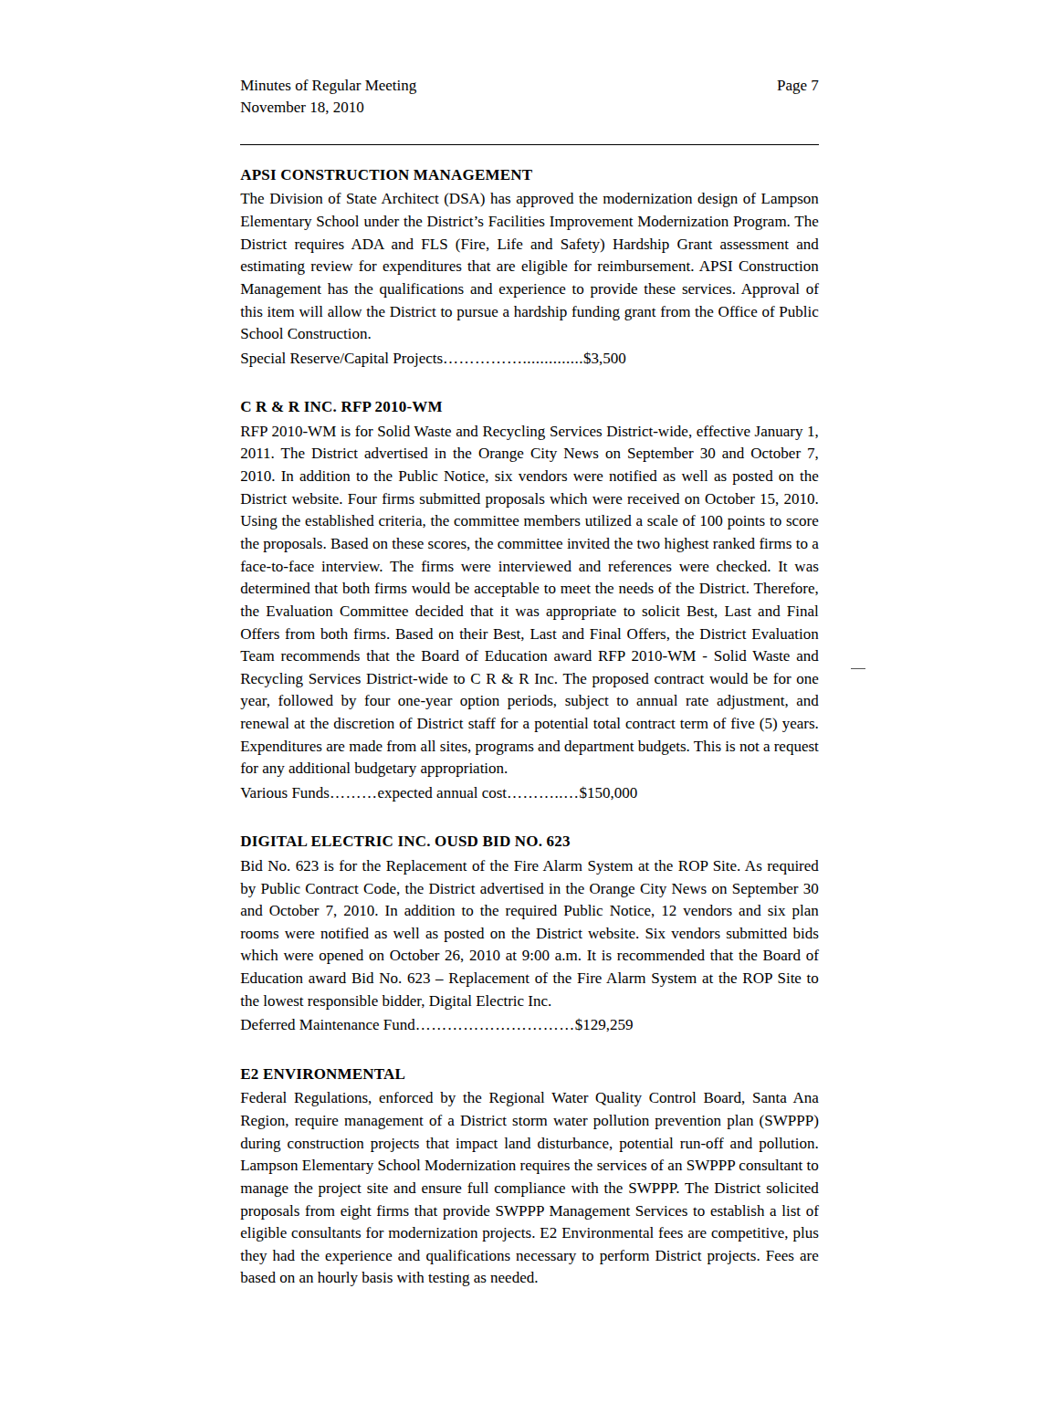Minutes of Regular Meeting
November 18, 2010
Page 7
APSI CONSTRUCTION MANAGEMENT
The Division of State Architect (DSA) has approved the modernization design of Lampson Elementary School under the District’s Facilities Improvement Modernization Program. The District requires ADA and FLS (Fire, Life and Safety) Hardship Grant assessment and estimating review for expenditures that are eligible for reimbursement. APSI Construction Management has the qualifications and experience to provide these services. Approval of this item will allow the District to pursue a hardship funding grant from the Office of Public School Construction.
Special Reserve/Capital Projects……………..............$3,500
C R & R INC. RFP 2010-WM
RFP 2010-WM is for Solid Waste and Recycling Services District-wide, effective January 1, 2011. The District advertised in the Orange City News on September 30 and October 7, 2010. In addition to the Public Notice, six vendors were notified as well as posted on the District website. Four firms submitted proposals which were received on October 15, 2010. Using the established criteria, the committee members utilized a scale of 100 points to score the proposals. Based on these scores, the committee invited the two highest ranked firms to a face-to-face interview. The firms were interviewed and references were checked. It was determined that both firms would be acceptable to meet the needs of the District. Therefore, the Evaluation Committee decided that it was appropriate to solicit Best, Last and Final Offers from both firms. Based on their Best, Last and Final Offers, the District Evaluation Team recommends that the Board of Education award RFP 2010-WM - Solid Waste and Recycling Services District-wide to C R & R Inc. The proposed contract would be for one year, followed by four one-year option periods, subject to annual rate adjustment, and renewal at the discretion of District staff for a potential total contract term of five (5) years. Expenditures are made from all sites, programs and department budgets. This is not a request for any additional budgetary appropriation.
Various Funds………expected annual cost………..…$150,000
DIGITAL ELECTRIC INC. OUSD BID NO. 623
Bid No. 623 is for the Replacement of the Fire Alarm System at the ROP Site. As required by Public Contract Code, the District advertised in the Orange City News on September 30 and October 7, 2010. In addition to the required Public Notice, 12 vendors and six plan rooms were notified as well as posted on the District website. Six vendors submitted bids which were opened on October 26, 2010 at 9:00 a.m. It is recommended that the Board of Education award Bid No. 623 – Replacement of the Fire Alarm System at the ROP Site to the lowest responsible bidder, Digital Electric Inc.
Deferred Maintenance Fund…………………………$129,259
E2 ENVIRONMENTAL
Federal Regulations, enforced by the Regional Water Quality Control Board, Santa Ana Region, require management of a District storm water pollution prevention plan (SWPPP) during construction projects that impact land disturbance, potential run-off and pollution. Lampson Elementary School Modernization requires the services of an SWPPP consultant to manage the project site and ensure full compliance with the SWPPP. The District solicited proposals from eight firms that provide SWPPP Management Services to establish a list of eligible consultants for modernization projects. E2 Environmental fees are competitive, plus they had the experience and qualifications necessary to perform District projects. Fees are based on an hourly basis with testing as needed.